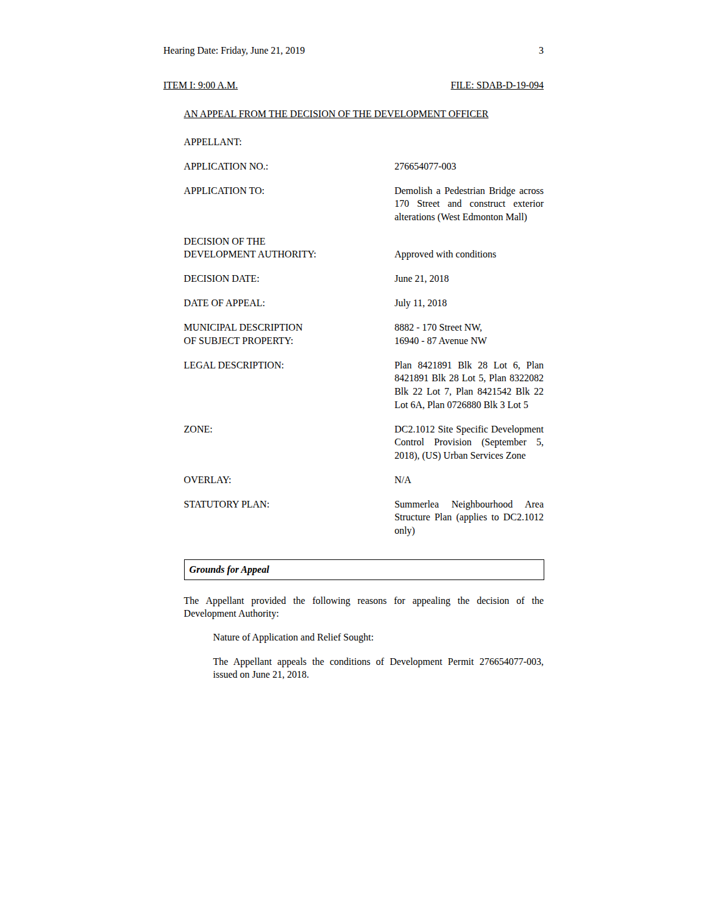Hearing Date: Friday, June 21, 2019
3
ITEM I: 9:00 A.M.
FILE: SDAB-D-19-094
AN APPEAL FROM THE DECISION OF THE DEVELOPMENT OFFICER
| APPELLANT: | |
| APPLICATION NO.: | 276654077-003 |
| APPLICATION TO: | Demolish a Pedestrian Bridge across 170 Street and construct exterior alterations (West Edmonton Mall) |
| DECISION OF THE DEVELOPMENT AUTHORITY: | Approved with conditions |
| DECISION DATE: | June 21, 2018 |
| DATE OF APPEAL: | July 11, 2018 |
| MUNICIPAL DESCRIPTION OF SUBJECT PROPERTY: | 8882 - 170 Street NW, 16940 - 87 Avenue NW |
| LEGAL DESCRIPTION: | Plan 8421891 Blk 28 Lot 6, Plan 8421891 Blk 28 Lot 5, Plan 8322082 Blk 22 Lot 7, Plan 8421542 Blk 22 Lot 6A, Plan 0726880 Blk 3 Lot 5 |
| ZONE: | DC2.1012 Site Specific Development Control Provision (September 5, 2018), (US) Urban Services Zone |
| OVERLAY: | N/A |
| STATUTORY PLAN: | Summerlea Neighbourhood Area Structure Plan (applies to DC2.1012 only) |
Grounds for Appeal
The Appellant provided the following reasons for appealing the decision of the Development Authority:
Nature of Application and Relief Sought:
The Appellant appeals the conditions of Development Permit 276654077-003, issued on June 21, 2018.